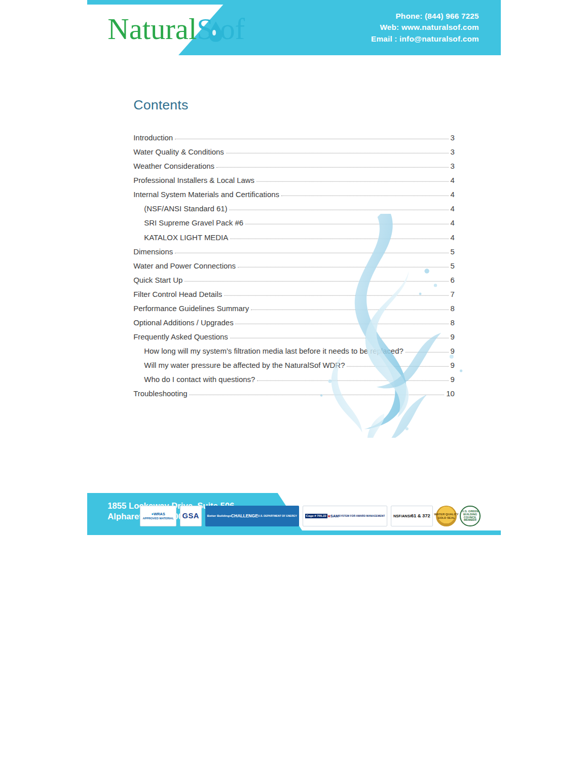Phone: (844) 966 7225
Web: www.naturalsof.com
Email : info@naturalsof.com
NaturalS of
Contents
Introduction 3
Water Quality & Conditions 3
Weather Considerations 3
Professional Installers & Local Laws 4
Internal System Materials and Certifications 4
(NSF/ANSI Standard 61) 4
SRI Supreme Gravel Pack #6 4
KATALOX LIGHT MEDIA 4
Dimensions 5
Water and Power Connections 5
Quick Start Up 6
Filter Control Head Details 7
Performance Guidelines Summary 8
Optional Additions / Upgrades 8
Frequently Asked Questions 9
How long will my system’s filtration media last before it needs to be replaced? 9
Will my water pressure be affected by the NaturalSof WDR? 9
Who do I contact with questions? 9
Troubleshooting 10
1855 Lockeway Drive, Suite 506
Alpharetta, GA 30004
●WRAS
APPROVED MATERIAL
GSA
Better Buildings
CHALLENGE
U.S. DEPARTMENT OF ENERGY
Cage # 7RL22★SAM
SYSTEM FOR AWARD MANAGEMENT
NSF/ANSI
61 & 372
WATER QUALITY
GOLD SEAL
U.S. GREEN
BUILDING
COUNCIL
MEMBER